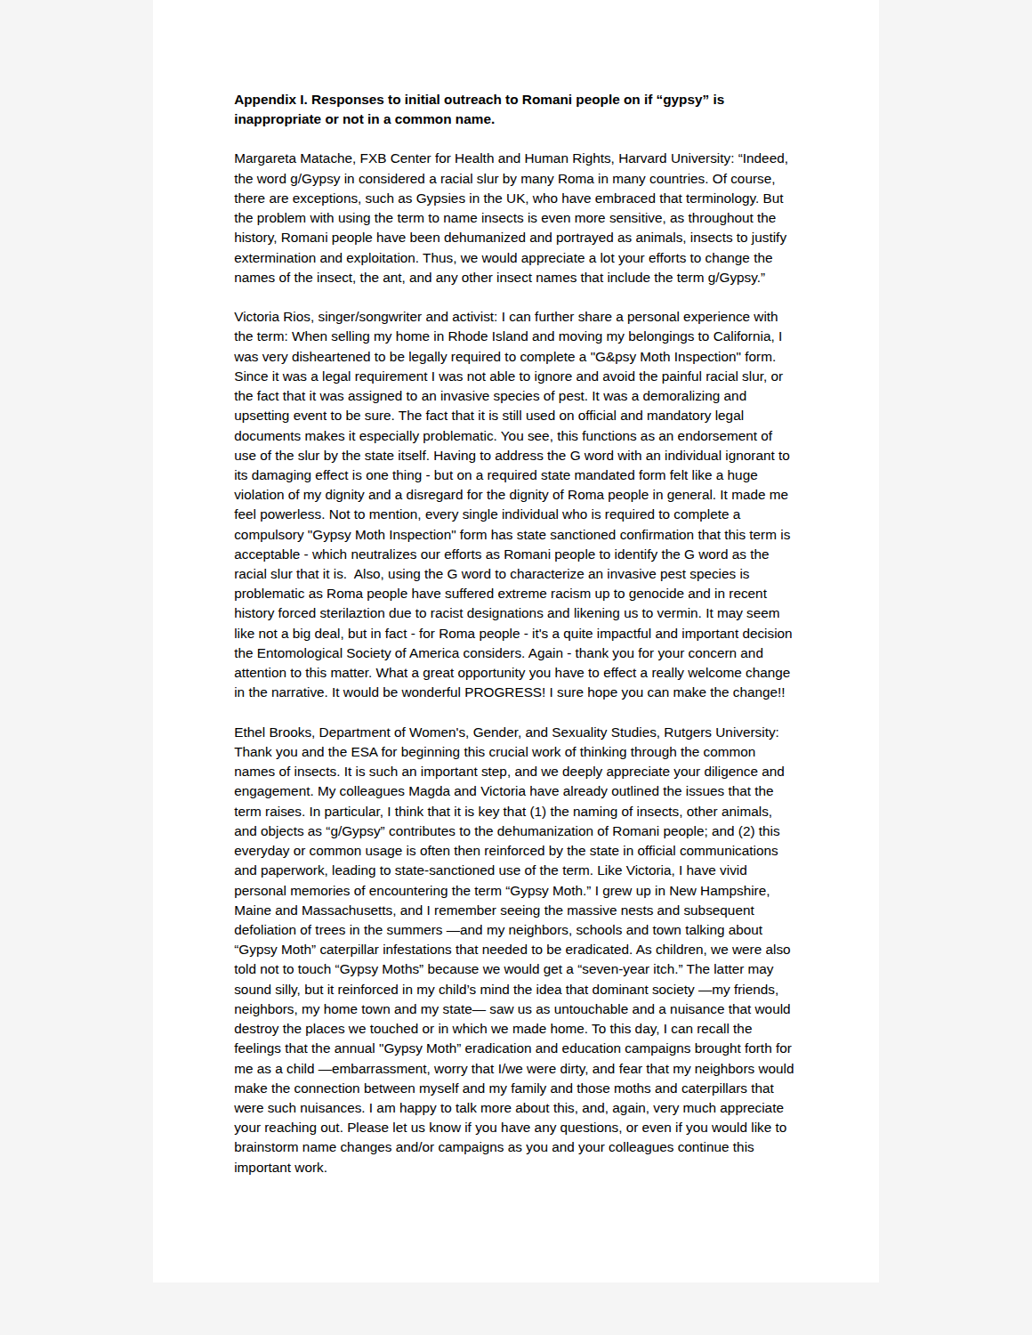Appendix I. Responses to initial outreach to Romani people on if “gypsy” is inappropriate or not in a common name.
Margareta Matache, FXB Center for Health and Human Rights, Harvard University: “Indeed, the word g/Gypsy in considered a racial slur by many Roma in many countries. Of course, there are exceptions, such as Gypsies in the UK, who have embraced that terminology. But the problem with using the term to name insects is even more sensitive, as throughout the history, Romani people have been dehumanized and portrayed as animals, insects to justify extermination and exploitation. Thus, we would appreciate a lot your efforts to change the names of the insect, the ant, and any other insect names that include the term g/Gypsy.”
Victoria Rios, singer/songwriter and activist: I can further share a personal experience with the term: When selling my home in Rhode Island and moving my belongings to California, I was very disheartened to be legally required to complete a "G&psy Moth Inspection" form. Since it was a legal requirement I was not able to ignore and avoid the painful racial slur, or the fact that it was assigned to an invasive species of pest. It was a demoralizing and upsetting event to be sure. The fact that it is still used on official and mandatory legal documents makes it especially problematic. You see, this functions as an endorsement of use of the slur by the state itself. Having to address the G word with an individual ignorant to its damaging effect is one thing - but on a required state mandated form felt like a huge violation of my dignity and a disregard for the dignity of Roma people in general. It made me feel powerless. Not to mention, every single individual who is required to complete a compulsory "Gypsy Moth Inspection" form has state sanctioned confirmation that this term is acceptable - which neutralizes our efforts as Romani people to identify the G word as the racial slur that it is. Also, using the G word to characterize an invasive pest species is problematic as Roma people have suffered extreme racism up to genocide and in recent history forced sterilaztion due to racist designations and likening us to vermin. It may seem like not a big deal, but in fact - for Roma people - it's a quite impactful and important decision the Entomological Society of America considers. Again - thank you for your concern and attention to this matter. What a great opportunity you have to effect a really welcome change in the narrative. It would be wonderful PROGRESS! I sure hope you can make the change!!
Ethel Brooks, Department of Women's, Gender, and Sexuality Studies, Rutgers University: Thank you and the ESA for beginning this crucial work of thinking through the common names of insects. It is such an important step, and we deeply appreciate your diligence and engagement. My colleagues Magda and Victoria have already outlined the issues that the term raises. In particular, I think that it is key that (1) the naming of insects, other animals, and objects as “g/Gypsy” contributes to the dehumanization of Romani people; and (2) this everyday or common usage is often then reinforced by the state in official communications and paperwork, leading to state-sanctioned use of the term. Like Victoria, I have vivid personal memories of encountering the term “Gypsy Moth.” I grew up in New Hampshire, Maine and Massachusetts, and I remember seeing the massive nests and subsequent defoliation of trees in the summers —and my neighbors, schools and town talking about “Gypsy Moth” caterpillar infestations that needed to be eradicated. As children, we were also told not to touch “Gypsy Moths” because we would get a “seven-year itch.” The latter may sound silly, but it reinforced in my child’s mind the idea that dominant society —my friends, neighbors, my home town and my state— saw us as untouchable and a nuisance that would destroy the places we touched or in which we made home. To this day, I can recall the feelings that the annual "Gypsy Moth” eradication and education campaigns brought forth for me as a child —embarrassment, worry that I/we were dirty, and fear that my neighbors would make the connection between myself and my family and those moths and caterpillars that were such nuisances. I am happy to talk more about this, and, again, very much appreciate your reaching out. Please let us know if you have any questions, or even if you would like to brainstorm name changes and/or campaigns as you and your colleagues continue this important work.